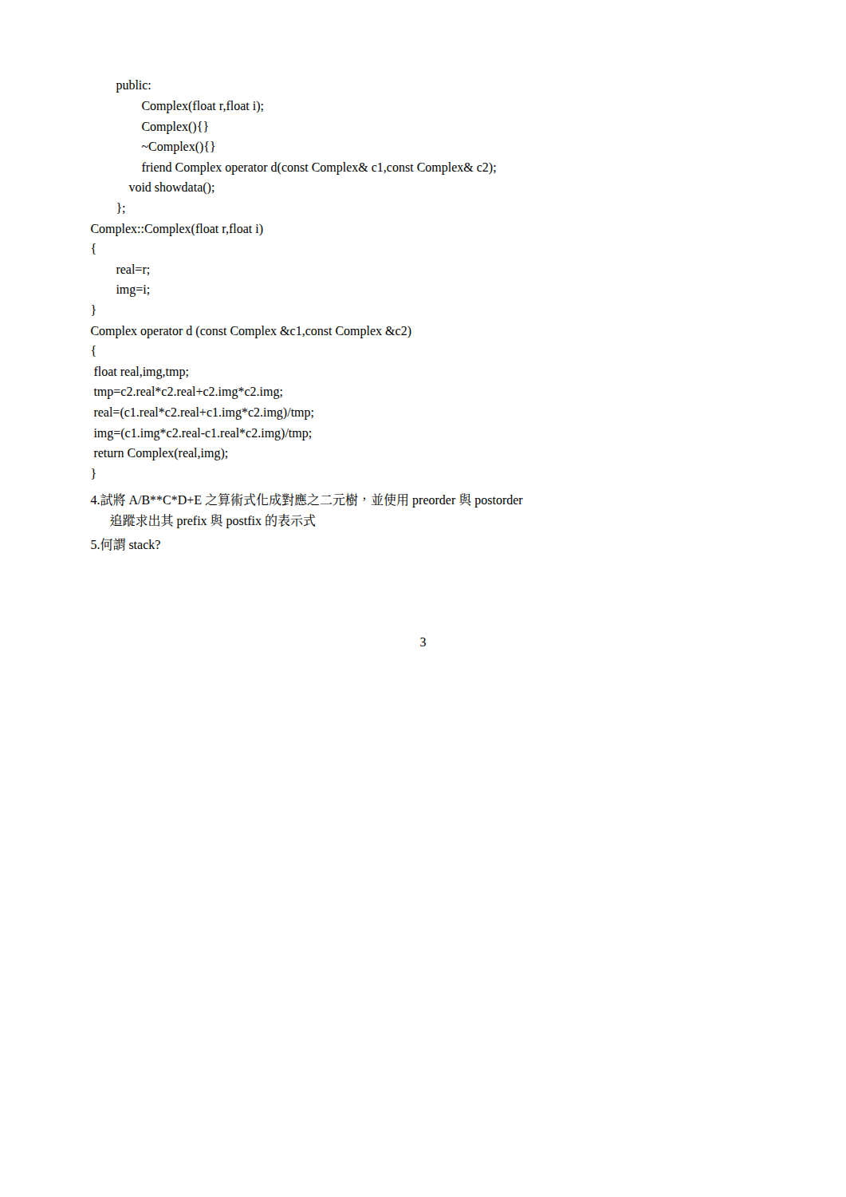public:
Complex(float r,float i);
Complex(){}
~Complex(){}
friend Complex operator d(const Complex& c1,const Complex& c2);
void showdata();
};
Complex::Complex(float r,float i)
{
real=r;
img=i;
}
Complex operator d (const Complex &c1,const Complex &c2)
{
float real,img,tmp;
tmp=c2.real*c2.real+c2.img*c2.img;
real=(c1.real*c2.real+c1.img*c2.img)/tmp;
img=(c1.img*c2.real-c1.real*c2.img)/tmp;
return Complex(real,img);
}
4.試將 A/B**C*D+E 之算術式化成對應之二元樹，並使用 preorder 與 postorder 追蹤求出其 prefix 與 postfix 的表示式
5.何謂 stack?
3